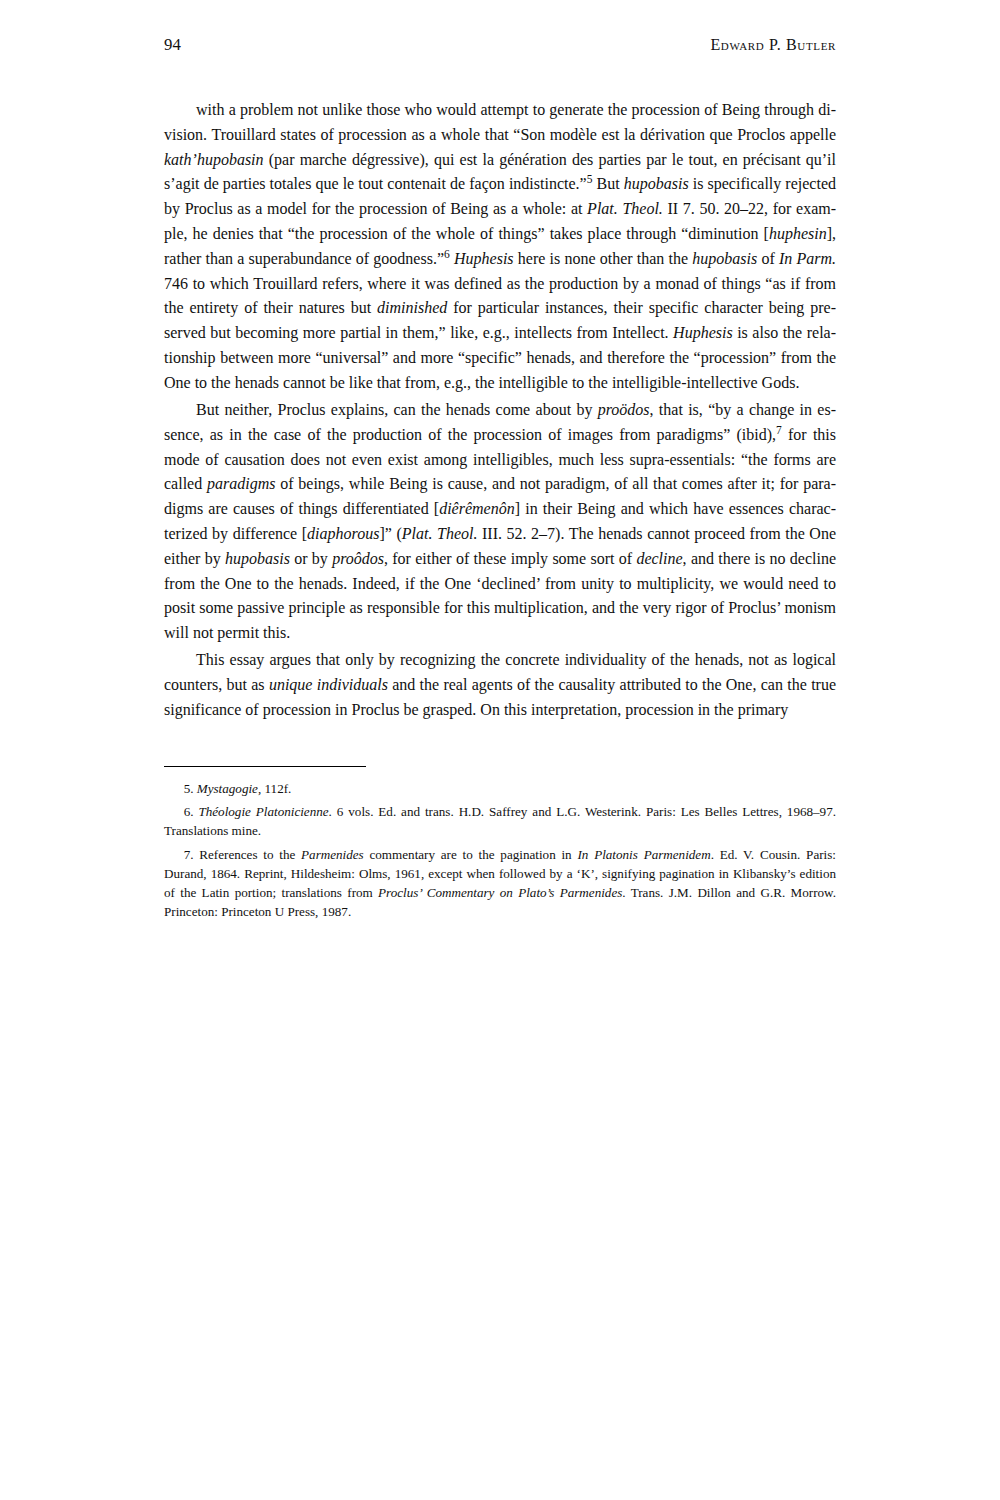94 Edward P. Butler
with a problem not unlike those who would attempt to generate the procession of Being through division. Trouillard states of procession as a whole that “Son modèle est la dérivation que Proclos appelle kath’hupobasin (par marche dégressive), qui est la génération des parties par le tout, en précisant qu’il s’agit de parties totales que le tout contenait de façon indistincte.”5 But hupobasis is specifically rejected by Proclus as a model for the procession of Being as a whole: at Plat. Theol. II 7. 50. 20–22, for example, he denies that “the procession of the whole of things” takes place through “diminution [huphesin], rather than a superabundance of goodness.”6 Huphesis here is none other than the hupobasis of In Parm. 746 to which Trouillard refers, where it was defined as the production by a monad of things “as if from the entirety of their natures but diminished for particular instances, their specific character being preserved but becoming more partial in them,” like, e.g., intellects from Intellect. Huphesis is also the relationship between more “universal” and more “specific” henads, and therefore the “procession” from the One to the henads cannot be like that from, e.g., the intelligible to the intelligible-intellective Gods.
But neither, Proclus explains, can the henads come about by proödos, that is, “by a change in essence, as in the case of the production of the procession of images from paradigms” (ibid),7 for this mode of causation does not even exist among intelligibles, much less supra-essentials: “the forms are called paradigms of beings, while Being is cause, and not paradigm, of all that comes after it; for paradigms are causes of things differentiated [diêrêmenôn] in their Being and which have essences characterized by difference [diaphorous]” (Plat. Theol. III. 52. 2–7). The henads cannot proceed from the One either by hupobasis or by proôdos, for either of these imply some sort of decline, and there is no decline from the One to the henads. Indeed, if the One ‘declined’ from unity to multiplicity, we would need to posit some passive principle as responsible for this multiplication, and the very rigor of Proclus’ monism will not permit this.
This essay argues that only by recognizing the concrete individuality of the henads, not as logical counters, but as unique individuals and the real agents of the causality attributed to the One, can the true significance of procession in Proclus be grasped. On this interpretation, procession in the primary
5. Mystagogie, 112f.
6. Théologie Platonicienne. 6 vols. Ed. and trans. H.D. Saffrey and L.G. Westerink. Paris: Les Belles Lettres, 1968–97. Translations mine.
7. References to the Parmenides commentary are to the pagination in In Platonis Parmenidem. Ed. V. Cousin. Paris: Durand, 1864. Reprint, Hildesheim: Olms, 1961, except when followed by a ‘K’, signifying pagination in Klibansky’s edition of the Latin portion; translations from Proclus’ Commentary on Plato’s Parmenides. Trans. J.M. Dillon and G.R. Morrow. Princeton: Princeton U Press, 1987.